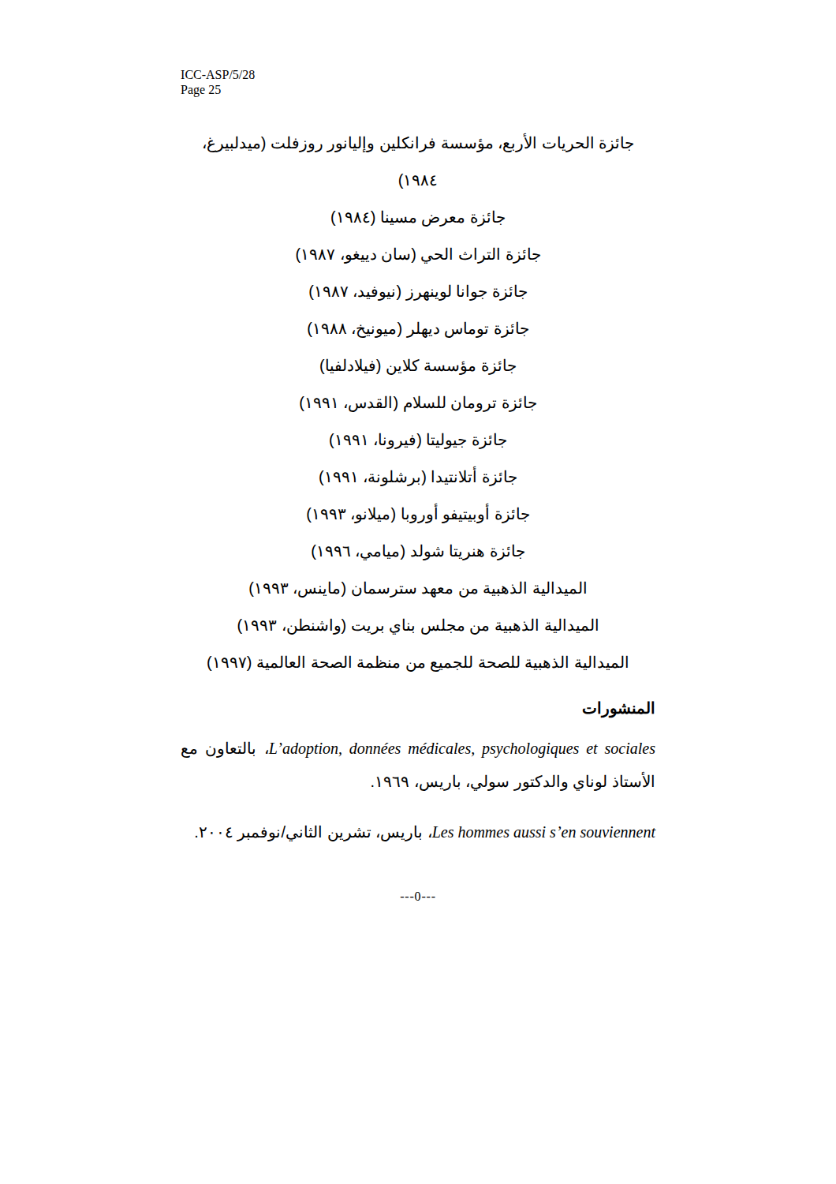ICC-ASP/5/28
Page 25
جائزة الحريات الأربع، مؤسسة فرانكلين وإليانور روزفلت (ميدلبيرغ، ١٩٨٤)
جائزة معرض مسينا (١٩٨٤)
جائزة التراث الحي (سان دييغو، ١٩٨٧)
جائزة جوانا لوينهرز (نيوفيد، ١٩٨٧)
جائزة توماس ديهلر (ميونيخ، ١٩٨٨)
جائزة مؤسسة كلاين (فيلادلفيا)
جائزة ترومان للسلام (القدس، ١٩٩١)
جائزة جيوليتا (فيرونا، ١٩٩١)
جائزة أتلانتيدا (برشلونة، ١٩٩١)
جائزة أوبيتيفو أوروبا (ميلانو، ١٩٩٣)
جائزة هنريتا شولد (ميامي، ١٩٩٦)
الميدالية الذهبية من معهد سترسمان (ماينس، ١٩٩٣)
الميدالية الذهبية من مجلس بناي بريت (واشنطن، ١٩٩٣)
الميدالية الذهبية للصحة للجميع من منظمة الصحة العالمية (١٩٩٧)
المنشورات
L’adoption, données médicales, psychologiques et sociales، بالتعاون مع الأستاذ لوناي والدكتور سولي، باريس، ١٩٦٩.
Les hommes aussi s’en souviennent، باريس، تشرين الثاني/نوفمبر ٢٠٠٤.
---0---